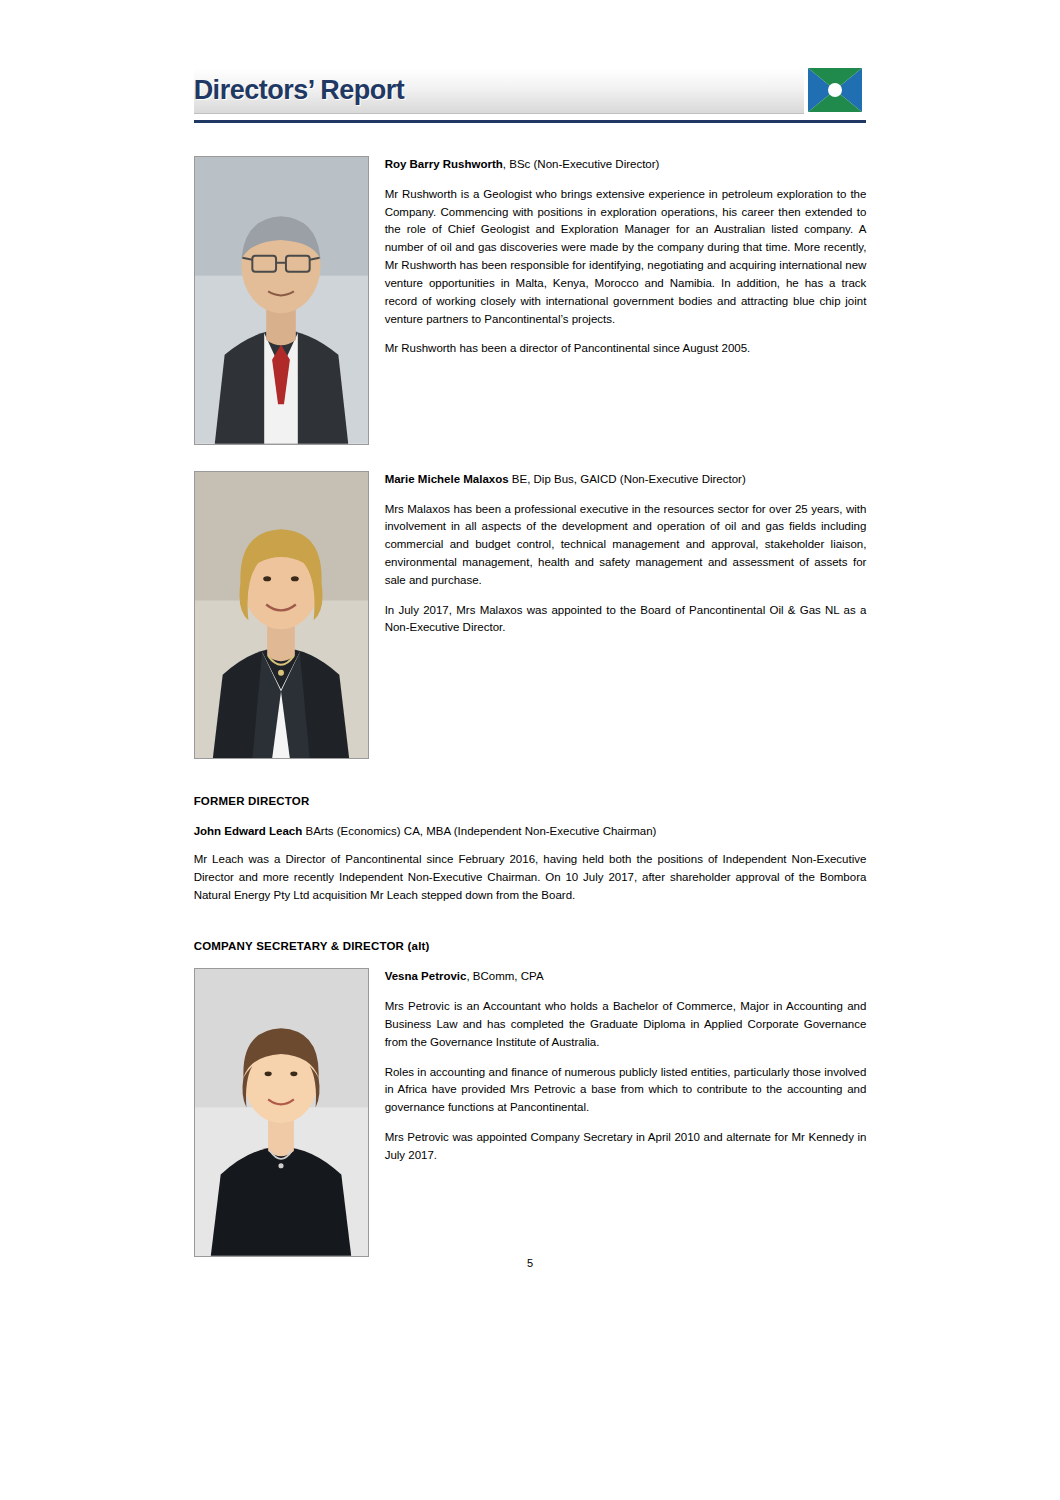Directors’ Report
Roy Barry Rushworth, BSc (Non-Executive Director)
Mr Rushworth is a Geologist who brings extensive experience in petroleum exploration to the Company. Commencing with positions in exploration operations, his career then extended to the role of Chief Geologist and Exploration Manager for an Australian listed company. A number of oil and gas discoveries were made by the company during that time. More recently, Mr Rushworth has been responsible for identifying, negotiating and acquiring international new venture opportunities in Malta, Kenya, Morocco and Namibia. In addition, he has a track record of working closely with international government bodies and attracting blue chip joint venture partners to Pancontinental’s projects.
Mr Rushworth has been a director of Pancontinental since August 2005.
Marie Michele Malaxos BE, Dip Bus, GAICD (Non-Executive Director)
Mrs Malaxos has been a professional executive in the resources sector for over 25 years, with involvement in all aspects of the development and operation of oil and gas fields including commercial and budget control, technical management and approval, stakeholder liaison, environmental management, health and safety management and assessment of assets for sale and purchase.
In July 2017, Mrs Malaxos was appointed to the Board of Pancontinental Oil & Gas NL as a Non-Executive Director.
FORMER DIRECTOR
John Edward Leach BArts (Economics) CA, MBA (Independent Non-Executive Chairman)
Mr Leach was a Director of Pancontinental since February 2016, having held both the positions of Independent Non-Executive Director and more recently Independent Non-Executive Chairman. On 10 July 2017, after shareholder approval of the Bombora Natural Energy Pty Ltd acquisition Mr Leach stepped down from the Board.
COMPANY SECRETARY & DIRECTOR (alt)
Vesna Petrovic, BComm, CPA
Mrs Petrovic is an Accountant who holds a Bachelor of Commerce, Major in Accounting and Business Law and has completed the Graduate Diploma in Applied Corporate Governance from the Governance Institute of Australia.
Roles in accounting and finance of numerous publicly listed entities, particularly those involved in Africa have provided Mrs Petrovic a base from which to contribute to the accounting and governance functions at Pancontinental.
Mrs Petrovic was appointed Company Secretary in April 2010 and alternate for Mr Kennedy in July 2017.
5